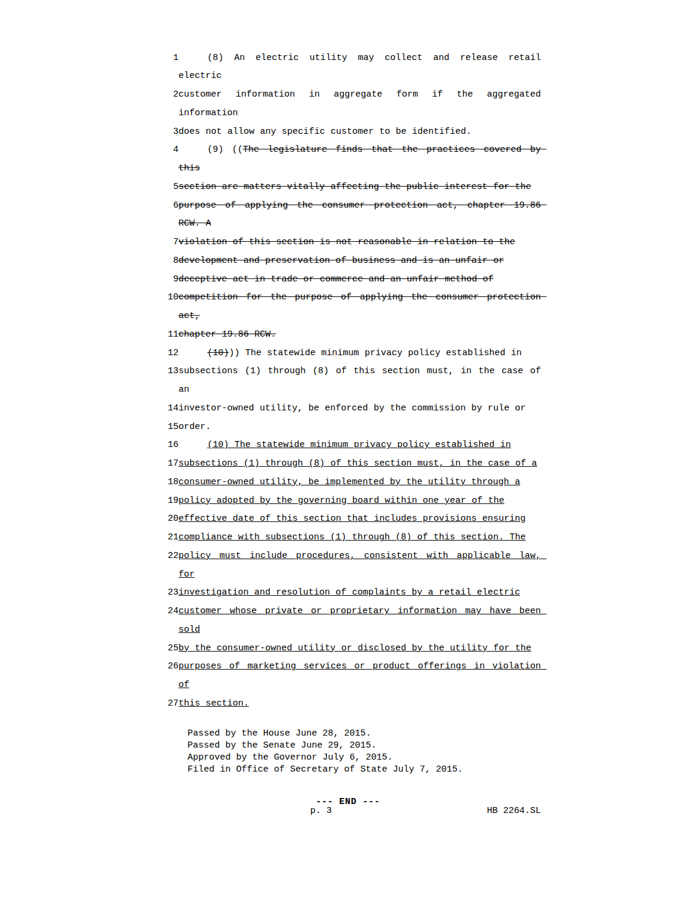| 1 | (8) An electric utility may collect and release retail electric |
| 2 | customer information in aggregate form if the aggregated information |
| 3 | does not allow any specific customer to be identified. |
| 4 | (9) (( The legislature finds that the practices covered by this |
| 5 | section are matters vitally affecting the public interest for the |
| 6 | purpose of applying the consumer protection act, chapter 19.86 RCW. A |
| 7 | violation of this section is not reasonable in relation to the |
| 8 | development and preservation of business and is an unfair or |
| 9 | deceptive act in trade or commerce and an unfair method of |
| 10 | competition for the purpose of applying the consumer protection act, |
| 11 | chapter 19.86 RCW. |
| 12 | (10) )) The statewide minimum privacy policy established in |
| 13 | subsections (1) through (8) of this section must, in the case of an |
| 14 | investor-owned utility, be enforced by the commission by rule or |
| 15 | order. |
| 16 | (10) The statewide minimum privacy policy established in |
| 17 | subsections (1) through (8) of this section must, in the case of a |
| 18 | consumer-owned utility, be implemented by the utility through a |
| 19 | policy adopted by the governing board within one year of the |
| 20 | effective date of this section that includes provisions ensuring |
| 21 | compliance with subsections (1) through (8) of this section. The |
| 22 | policy must include procedures, consistent with applicable law, for |
| 23 | investigation and resolution of complaints by a retail electric |
| 24 | customer whose private or proprietary information may have been sold |
| 25 | by the consumer-owned utility or disclosed by the utility for the |
| 26 | purposes of marketing services or product offerings in violation of |
| 27 | this section. |
Passed by the House June 28, 2015. Passed by the Senate June 29, 2015. Approved by the Governor July 6, 2015. Filed in Office of Secretary of State July 7, 2015.
--- END ---
p. 3 HB 2264.SL